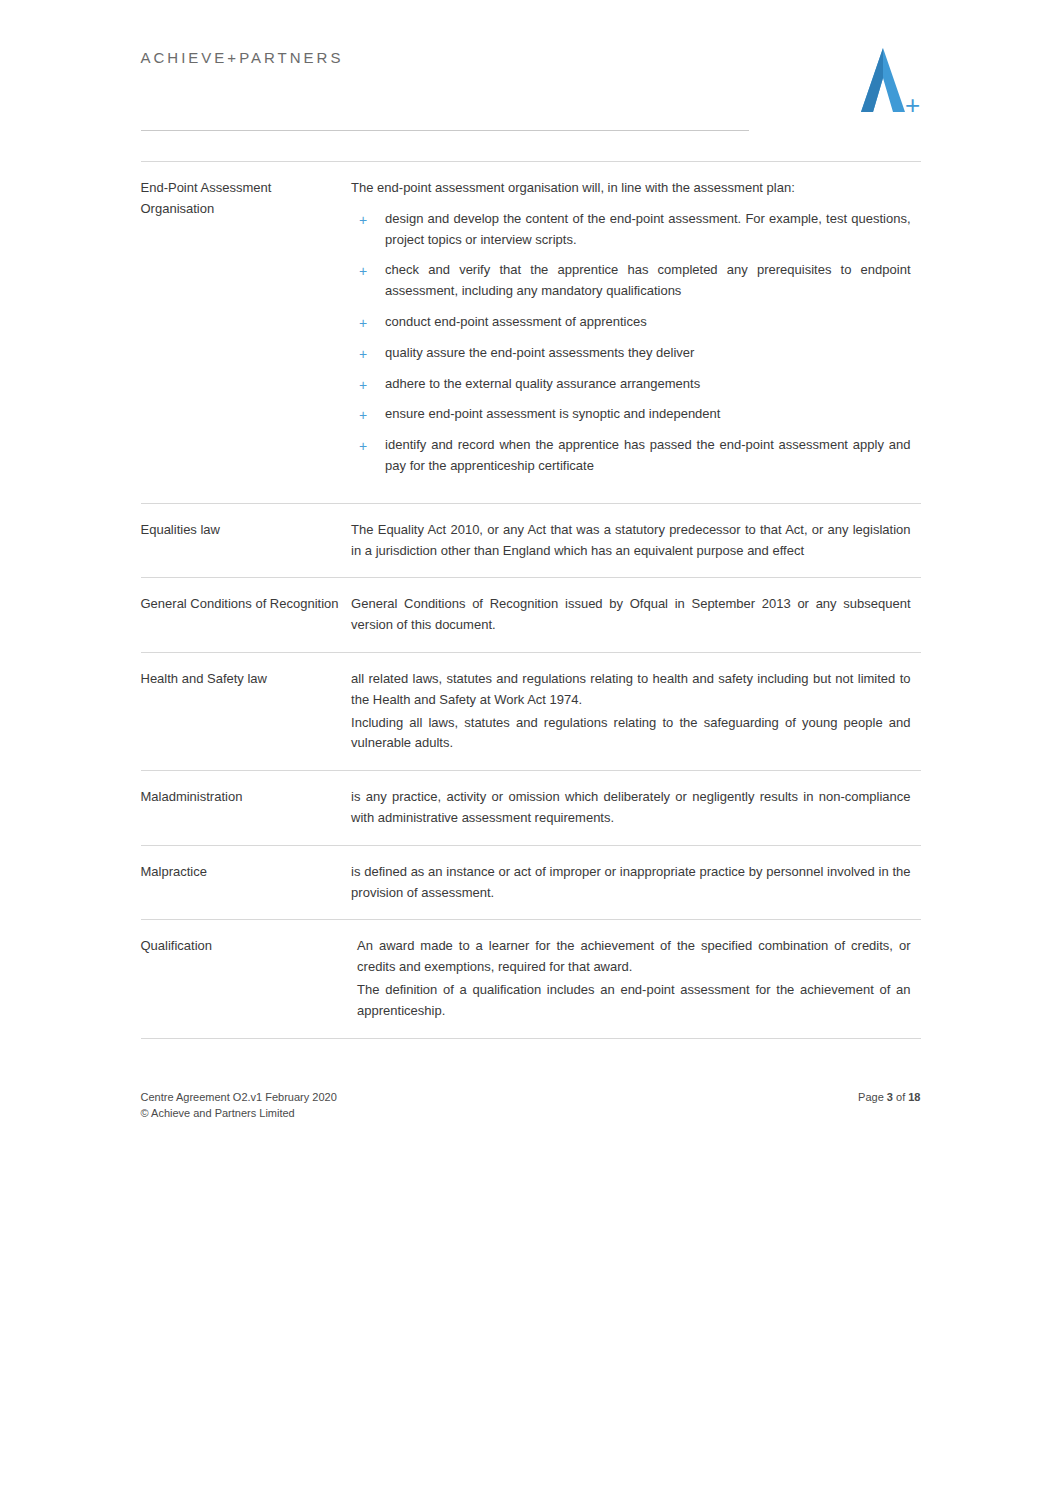ACHIEVE+PARTNERS
+
| End-Point Assessment Organisation | The end-point assessment organisation will, in line with the assessment plan: design and develop the content of the end-point assessment. For example, test questions, project topics or interview scripts. check and verify that the apprentice has completed any prerequisites to endpoint assessment, including any mandatory qualifications conduct end-point assessment of apprentices quality assure the end-point assessments they deliver adhere to the external quality assurance arrangements ensure end-point assessment is synoptic and independent identify and record when the apprentice has passed the end-point assessment apply and pay for the apprenticeship certificate |
| Equalities law | The Equality Act 2010, or any Act that was a statutory predecessor to that Act, or any legislation in a jurisdiction other than England which has an equivalent purpose and effect |
| General Conditions of Recognition | General Conditions of Recognition issued by Ofqual in September 2013 or any subsequent version of this document. |
| Health and Safety law | all related laws, statutes and regulations relating to health and safety including but not limited to the Health and Safety at Work Act 1974. Including all laws, statutes and regulations relating to the safeguarding of young people and vulnerable adults. |
| Maladministration | is any practice, activity or omission which deliberately or negligently results in non-compliance with administrative assessment requirements. |
| Malpractice | is defined as an instance or act of improper or inappropriate practice by personnel involved in the provision of assessment. |
| Qualification | An award made to a learner for the achievement of the specified combination of credits, or credits and exemptions, required for that award. The definition of a qualification includes an end-point assessment for the achievement of an apprenticeship. |
Centre Agreement O2.v1 February 2020
© Achieve and Partners Limited
Page 3 of 18